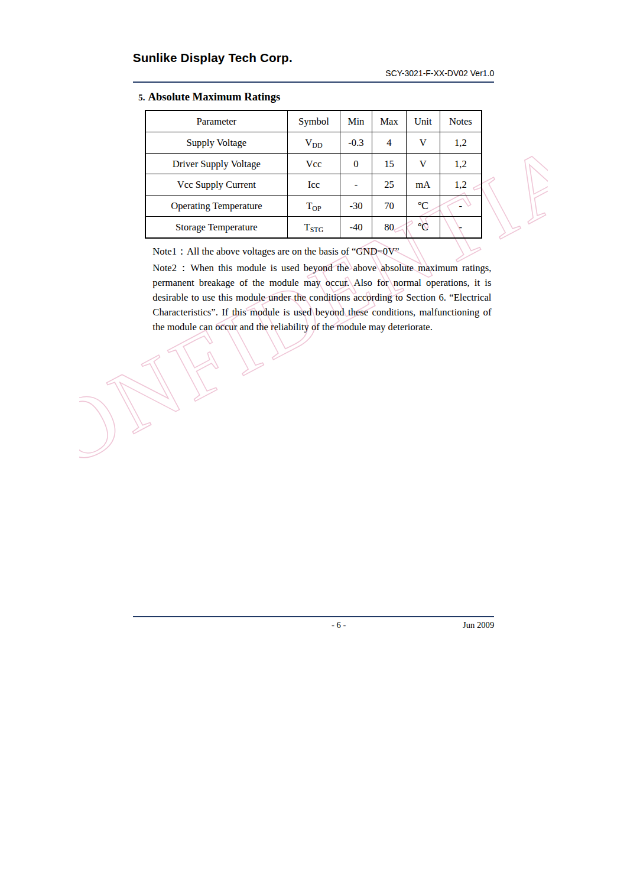CONFIDENTIAL
Sunlike Display Tech Corp.
SCY-3021-F-XX-DV02 Ver1.0
5. Absolute Maximum Ratings
| Parameter | Symbol | Min | Max | Unit | Notes |
| --- | --- | --- | --- | --- | --- |
| Supply Voltage | V DD | -0.3 | 4 | V | 1,2 |
| Driver Supply Voltage | Vcc | 0 | 15 | V | 1,2 |
| Vcc Supply Current | Icc | - | 25 | mA | 1,2 |
| Operating Temperature | T OP | -30 | 70 | ℃ | - |
| Storage Temperature | T STG | -40 | 80 | ℃ | - |
Note1：All the above voltages are on the basis of “GND=0V”
Note2：When this module is used beyond the above absolute maximum ratings, permanent breakage of the module may occur. Also for normal operations, it is desirable to use this module under the conditions according to Section 6. “Electrical Characteristics”. If this module is used beyond these conditions, malfunctioning of the module can occur and the reliability of the module may deteriorate.
- 6 - Jun 2009